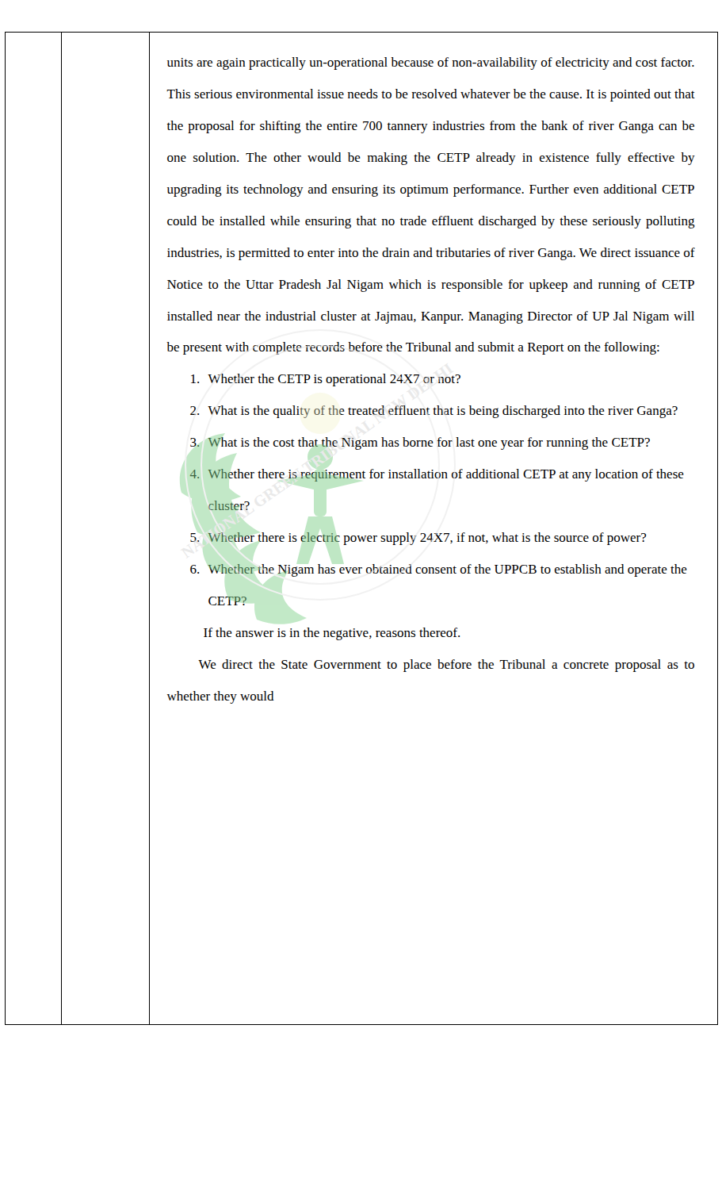NATIONAL GREEN TRIBUNAL NEW DELHI
units are again practically un-operational because of non-availability of electricity and cost factor. This serious environmental issue needs to be resolved whatever be the cause. It is pointed out that the proposal for shifting the entire 700 tannery industries from the bank of river Ganga can be one solution. The other would be making the CETP already in existence fully effective by upgrading its technology and ensuring its optimum performance. Further even additional CETP could be installed while ensuring that no trade effluent discharged by these seriously polluting industries, is permitted to enter into the drain and tributaries of river Ganga. We direct issuance of Notice to the Uttar Pradesh Jal Nigam which is responsible for upkeep and running of CETP installed near the industrial cluster at Jajmau, Kanpur. Managing Director of UP Jal Nigam will be present with complete records before the Tribunal and submit a Report on the following:
Whether the CETP is operational 24X7 or not?
What is the quality of the treated effluent that is being discharged into the river Ganga?
What is the cost that the Nigam has borne for last one year for running the CETP?
Whether there is requirement for installation of additional CETP at any location of these cluster?
Whether there is electric power supply 24X7, if not, what is the source of power?
Whether the Nigam has ever obtained consent of the UPPCB to establish and operate the CETP?
If the answer is in the negative, reasons thereof.
We direct the State Government to place before the Tribunal a concrete proposal as to whether they would